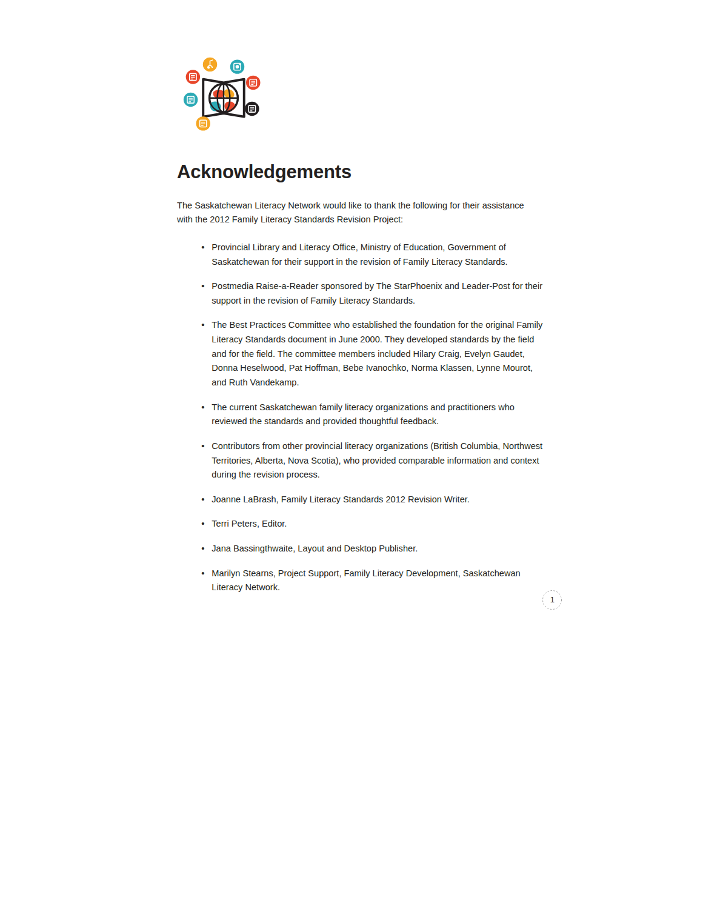Acknowledgements
The Saskatchewan Literacy Network would like to thank the following for their assistance with the 2012 Family Literacy Standards Revision Project:
Provincial Library and Literacy Office, Ministry of Education, Government of Saskatchewan for their support in the revision of Family Literacy Standards.
Postmedia Raise-a-Reader sponsored by The StarPhoenix and Leader-Post for their support in the revision of Family Literacy Standards.
The Best Practices Committee who established the foundation for the original Family Literacy Standards document in June 2000. They developed standards by the field and for the field. The committee members included Hilary Craig, Evelyn Gaudet, Donna Heselwood, Pat Hoffman, Bebe Ivanochko, Norma Klassen, Lynne Mourot, and Ruth Vandekamp.
The current Saskatchewan family literacy organizations and practitioners who reviewed the standards and provided thoughtful feedback.
Contributors from other provincial literacy organizations (British Columbia, Northwest Territories, Alberta, Nova Scotia), who provided comparable information and context during the revision process.
Joanne LaBrash, Family Literacy Standards 2012 Revision Writer.
Terri Peters, Editor.
Jana Bassingthwaite, Layout and Desktop Publisher.
Marilyn Stearns, Project Support, Family Literacy Development, Saskatchewan Literacy Network.
1